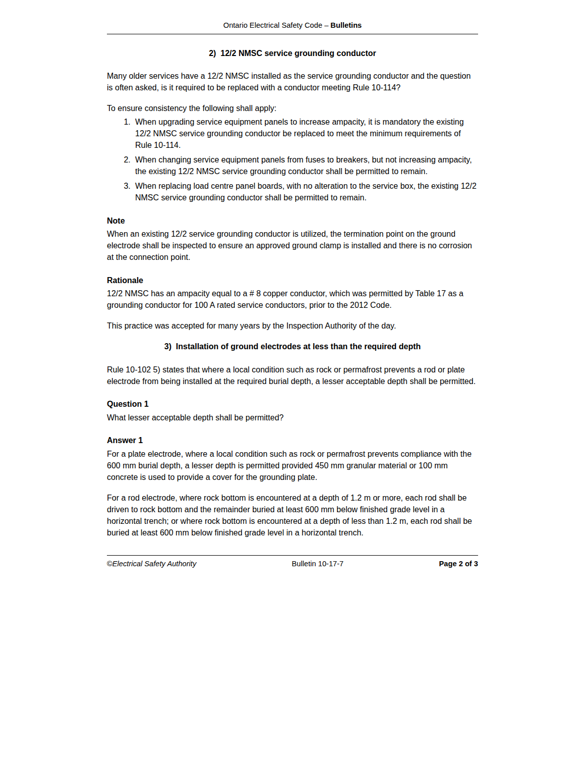Ontario Electrical Safety Code – Bulletins
2) 12/2 NMSC service grounding conductor
Many older services have a 12/2 NMSC installed as the service grounding conductor and the question is often asked, is it required to be replaced with a conductor meeting Rule 10-114?
To ensure consistency the following shall apply:
When upgrading service equipment panels to increase ampacity, it is mandatory the existing 12/2 NMSC service grounding conductor be replaced to meet the minimum requirements of Rule 10-114.
When changing service equipment panels from fuses to breakers, but not increasing ampacity, the existing 12/2 NMSC service grounding conductor shall be permitted to remain.
When replacing load centre panel boards, with no alteration to the service box, the existing 12/2 NMSC service grounding conductor shall be permitted to remain.
Note
When an existing 12/2 service grounding conductor is utilized, the termination point on the ground electrode shall be inspected to ensure an approved ground clamp is installed and there is no corrosion at the connection point.
Rationale
12/2 NMSC has an ampacity equal to a # 8 copper conductor, which was permitted by Table 17 as a grounding conductor for 100 A rated service conductors, prior to the 2012 Code.
This practice was accepted for many years by the Inspection Authority of the day.
3) Installation of ground electrodes at less than the required depth
Rule 10-102 5) states that where a local condition such as rock or permafrost prevents a rod or plate electrode from being installed at the required burial depth, a lesser acceptable depth shall be permitted.
Question 1
What lesser acceptable depth shall be permitted?
Answer 1
For a plate electrode, where a local condition such as rock or permafrost prevents compliance with the 600 mm burial depth, a lesser depth is permitted provided 450 mm granular material or 100 mm concrete is used to provide a cover for the grounding plate.
For a rod electrode, where rock bottom is encountered at a depth of 1.2 m or more, each rod shall be driven to rock bottom and the remainder buried at least 600 mm below finished grade level in a horizontal trench; or where rock bottom is encountered at a depth of less than 1.2 m, each rod shall be buried at least 600 mm below finished grade level in a horizontal trench.
©Electrical Safety Authority
Bulletin 10-17-7
Page 2 of 3